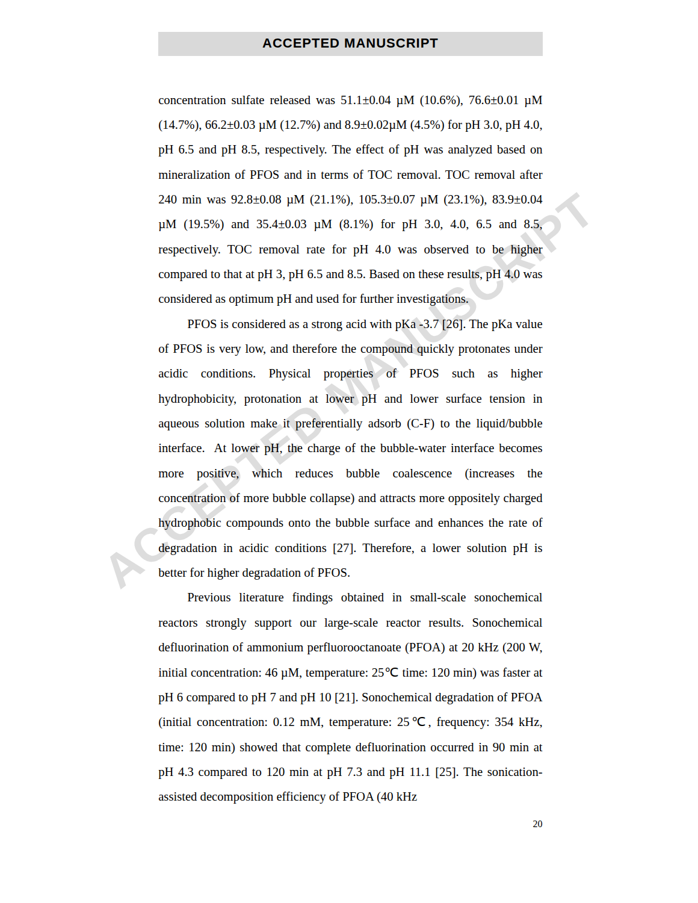ACCEPTED MANUSCRIPT
ACCEPTED MANUSCRIPT
concentration sulfate released was 51.1±0.04 µM (10.6%), 76.6±0.01 µM (14.7%), 66.2±0.03 µM (12.7%) and 8.9±0.02µM (4.5%) for pH 3.0, pH 4.0, pH 6.5 and pH 8.5, respectively. The effect of pH was analyzed based on mineralization of PFOS and in terms of TOC removal. TOC removal after 240 min was 92.8±0.08 µM (21.1%), 105.3±0.07 µM (23.1%), 83.9±0.04 µM (19.5%) and 35.4±0.03 µM (8.1%) for pH 3.0, 4.0, 6.5 and 8.5, respectively. TOC removal rate for pH 4.0 was observed to be higher compared to that at pH 3, pH 6.5 and 8.5. Based on these results, pH 4.0 was considered as optimum pH and used for further investigations.
PFOS is considered as a strong acid with pKa -3.7 [26]. The pKa value of PFOS is very low, and therefore the compound quickly protonates under acidic conditions. Physical properties of PFOS such as higher hydrophobicity, protonation at lower pH and lower surface tension in aqueous solution make it preferentially adsorb (C-F) to the liquid/bubble interface. At lower pH, the charge of the bubble-water interface becomes more positive, which reduces bubble coalescence (increases the concentration of more bubble collapse) and attracts more oppositely charged hydrophobic compounds onto the bubble surface and enhances the rate of degradation in acidic conditions [27]. Therefore, a lower solution pH is better for higher degradation of PFOS.
Previous literature findings obtained in small-scale sonochemical reactors strongly support our large-scale reactor results. Sonochemical defluorination of ammonium perfluorooctanoate (PFOA) at 20 kHz (200 W, initial concentration: 46 µM, temperature: 25℃ time: 120 min) was faster at pH 6 compared to pH 7 and pH 10 [21]. Sonochemical degradation of PFOA (initial concentration: 0.12 mM, temperature: 25℃, frequency: 354 kHz, time: 120 min) showed that complete defluorination occurred in 90 min at pH 4.3 compared to 120 min at pH 7.3 and pH 11.1 [25]. The sonication-assisted decomposition efficiency of PFOA (40 kHz
20